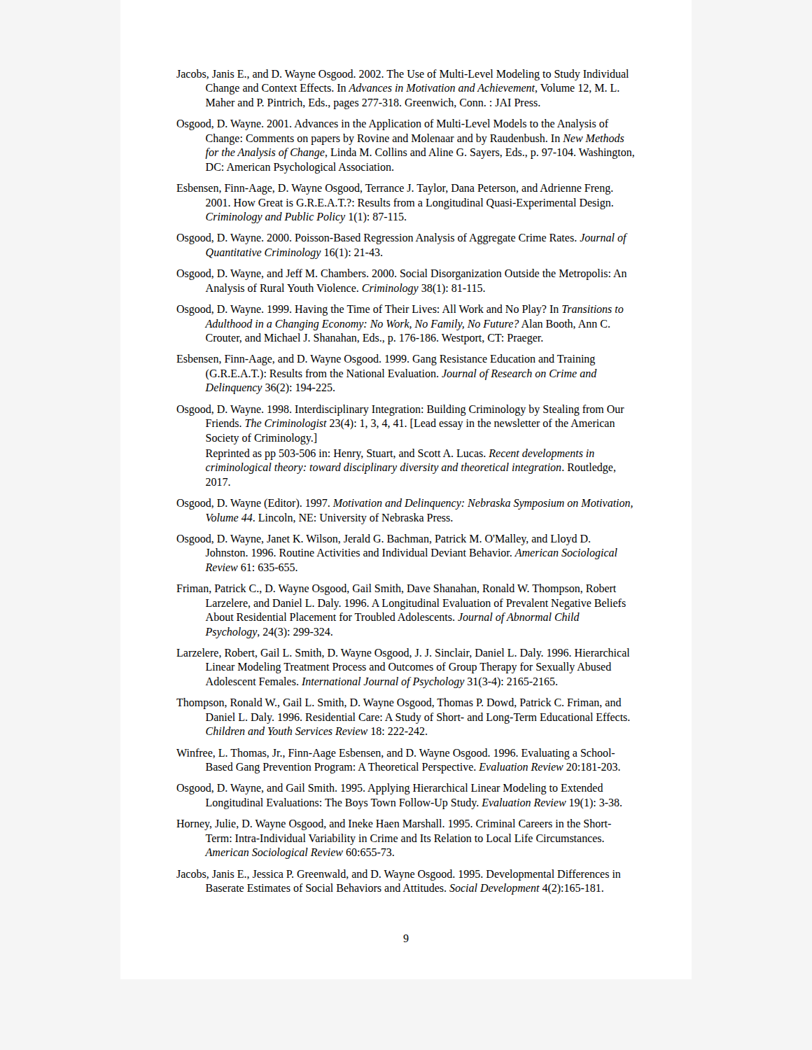Jacobs, Janis E., and D. Wayne Osgood. 2002. The Use of Multi-Level Modeling to Study Individual Change and Context Effects. In Advances in Motivation and Achievement, Volume 12, M. L. Maher and P. Pintrich, Eds., pages 277-318. Greenwich, Conn. : JAI Press.
Osgood, D. Wayne. 2001. Advances in the Application of Multi-Level Models to the Analysis of Change: Comments on papers by Rovine and Molenaar and by Raudenbush. In New Methods for the Analysis of Change, Linda M. Collins and Aline G. Sayers, Eds., p. 97-104. Washington, DC: American Psychological Association.
Esbensen, Finn-Aage, D. Wayne Osgood, Terrance J. Taylor, Dana Peterson, and Adrienne Freng. 2001. How Great is G.R.E.A.T.?: Results from a Longitudinal Quasi-Experimental Design. Criminology and Public Policy 1(1): 87-115.
Osgood, D. Wayne. 2000. Poisson-Based Regression Analysis of Aggregate Crime Rates. Journal of Quantitative Criminology 16(1): 21-43.
Osgood, D. Wayne, and Jeff M. Chambers. 2000. Social Disorganization Outside the Metropolis: An Analysis of Rural Youth Violence. Criminology 38(1): 81-115.
Osgood, D. Wayne. 1999. Having the Time of Their Lives: All Work and No Play? In Transitions to Adulthood in a Changing Economy: No Work, No Family, No Future? Alan Booth, Ann C. Crouter, and Michael J. Shanahan, Eds., p. 176-186. Westport, CT: Praeger.
Esbensen, Finn-Aage, and D. Wayne Osgood. 1999. Gang Resistance Education and Training (G.R.E.A.T.): Results from the National Evaluation. Journal of Research on Crime and Delinquency 36(2): 194-225.
Osgood, D. Wayne. 1998. Interdisciplinary Integration: Building Criminology by Stealing from Our Friends. The Criminologist 23(4): 1, 3, 4, 41. [Lead essay in the newsletter of the American Society of Criminology.] Reprinted as pp 503-506 in: Henry, Stuart, and Scott A. Lucas. Recent developments in criminological theory: toward disciplinary diversity and theoretical integration. Routledge, 2017.
Osgood, D. Wayne (Editor). 1997. Motivation and Delinquency: Nebraska Symposium on Motivation, Volume 44. Lincoln, NE: University of Nebraska Press.
Osgood, D. Wayne, Janet K. Wilson, Jerald G. Bachman, Patrick M. O'Malley, and Lloyd D. Johnston. 1996. Routine Activities and Individual Deviant Behavior. American Sociological Review 61: 635-655.
Friman, Patrick C., D. Wayne Osgood, Gail Smith, Dave Shanahan, Ronald W. Thompson, Robert Larzelere, and Daniel L. Daly. 1996. A Longitudinal Evaluation of Prevalent Negative Beliefs About Residential Placement for Troubled Adolescents. Journal of Abnormal Child Psychology, 24(3): 299-324.
Larzelere, Robert, Gail L. Smith, D. Wayne Osgood, J. J. Sinclair, Daniel L. Daly. 1996. Hierarchical Linear Modeling Treatment Process and Outcomes of Group Therapy for Sexually Abused Adolescent Females. International Journal of Psychology 31(3-4): 2165-2165.
Thompson, Ronald W., Gail L. Smith, D. Wayne Osgood, Thomas P. Dowd, Patrick C. Friman, and Daniel L. Daly. 1996. Residential Care: A Study of Short- and Long-Term Educational Effects. Children and Youth Services Review 18: 222-242.
Winfree, L. Thomas, Jr., Finn-Aage Esbensen, and D. Wayne Osgood. 1996. Evaluating a School-Based Gang Prevention Program: A Theoretical Perspective. Evaluation Review 20:181-203.
Osgood, D. Wayne, and Gail Smith. 1995. Applying Hierarchical Linear Modeling to Extended Longitudinal Evaluations: The Boys Town Follow-Up Study. Evaluation Review 19(1): 3-38.
Horney, Julie, D. Wayne Osgood, and Ineke Haen Marshall. 1995. Criminal Careers in the Short-Term: Intra-Individual Variability in Crime and Its Relation to Local Life Circumstances. American Sociological Review 60:655-73.
Jacobs, Janis E., Jessica P. Greenwald, and D. Wayne Osgood. 1995. Developmental Differences in Baserate Estimates of Social Behaviors and Attitudes. Social Development 4(2):165-181.
9